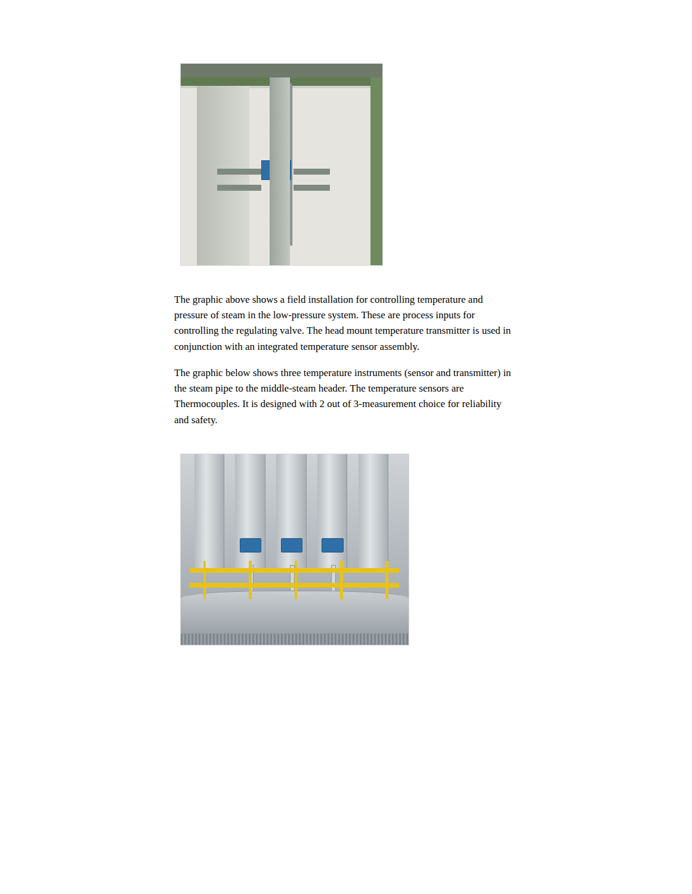The graphic above shows a field installation for controlling temperature and pressure of steam in the low-pressure system. These are process inputs for controlling the regulating valve. The head mount temperature transmitter is used in conjunction with an integrated temperature sensor assembly.
The graphic below shows three temperature instruments (sensor and transmitter) in the steam pipe to the middle-steam header. The temperature sensors are Thermocouples. It is designed with 2 out of 3-measurement choice for reliability and safety.